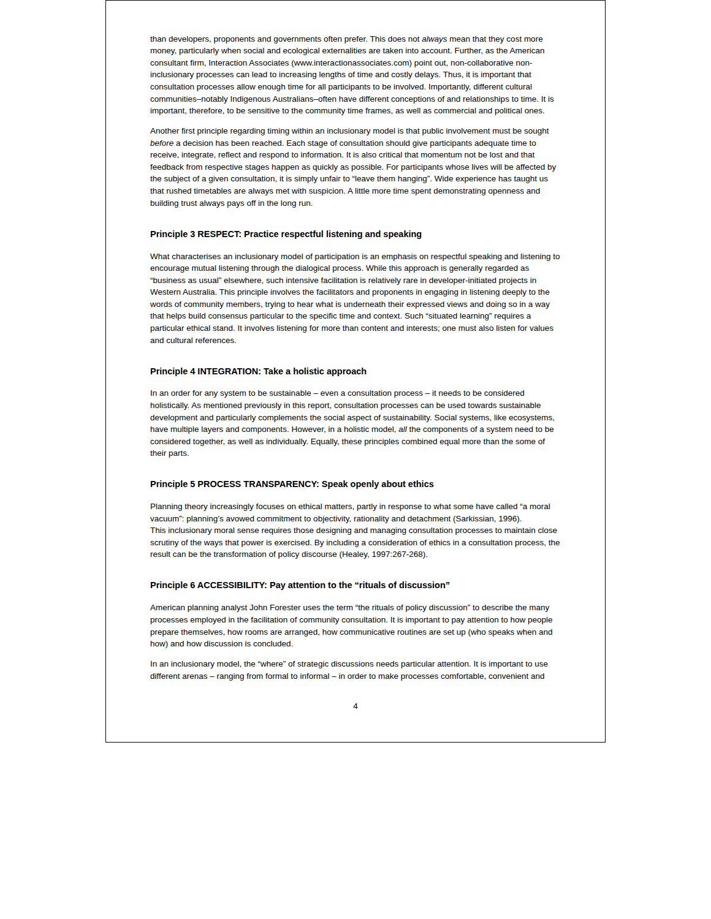than developers, proponents and governments often prefer. This does not always mean that they cost more money, particularly when social and ecological externalities are taken into account. Further, as the American consultant firm, Interaction Associates (www.interactionassociates.com) point out, non-collaborative non-inclusionary processes can lead to increasing lengths of time and costly delays. Thus, it is important that consultation processes allow enough time for all participants to be involved. Importantly, different cultural communities–notably Indigenous Australians–often have different conceptions of and relationships to time. It is important, therefore, to be sensitive to the community time frames, as well as commercial and political ones.
Another first principle regarding timing within an inclusionary model is that public involvement must be sought before a decision has been reached. Each stage of consultation should give participants adequate time to receive, integrate, reflect and respond to information. It is also critical that momentum not be lost and that feedback from respective stages happen as quickly as possible. For participants whose lives will be affected by the subject of a given consultation, it is simply unfair to “leave them hanging”. Wide experience has taught us that rushed timetables are always met with suspicion. A little more time spent demonstrating openness and building trust always pays off in the long run.
Principle 3 RESPECT: Practice respectful listening and speaking
What characterises an inclusionary model of participation is an emphasis on respectful speaking and listening to encourage mutual listening through the dialogical process. While this approach is generally regarded as “business as usual” elsewhere, such intensive facilitation is relatively rare in developer-initiated projects in Western Australia. This principle involves the facilitators and proponents in engaging in listening deeply to the words of community members, trying to hear what is underneath their expressed views and doing so in a way that helps build consensus particular to the specific time and context. Such “situated learning” requires a particular ethical stand. It involves listening for more than content and interests; one must also listen for values and cultural references.
Principle 4 INTEGRATION: Take a holistic approach
In an order for any system to be sustainable – even a consultation process – it needs to be considered holistically. As mentioned previously in this report, consultation processes can be used towards sustainable development and particularly complements the social aspect of sustainability. Social systems, like ecosystems, have multiple layers and components. However, in a holistic model, all the components of a system need to be considered together, as well as individually. Equally, these principles combined equal more than the some of their parts.
Principle 5 PROCESS TRANSPARENCY: Speak openly about ethics
Planning theory increasingly focuses on ethical matters, partly in response to what some have called “a moral vacuum”: planning’s avowed commitment to objectivity, rationality and detachment (Sarkissian, 1996).
This inclusionary moral sense requires those designing and managing consultation processes to maintain close scrutiny of the ways that power is exercised. By including a consideration of ethics in a consultation process, the result can be the transformation of policy discourse (Healey, 1997:267-268).
Principle 6 ACCESSIBILITY: Pay attention to the “rituals of discussion”
American planning analyst John Forester uses the term “the rituals of policy discussion” to describe the many processes employed in the facilitation of community consultation. It is important to pay attention to how people prepare themselves, how rooms are arranged, how communicative routines are set up (who speaks when and how) and how discussion is concluded.
In an inclusionary model, the “where” of strategic discussions needs particular attention. It is important to use different arenas – ranging from formal to informal – in order to make processes comfortable, convenient and
4